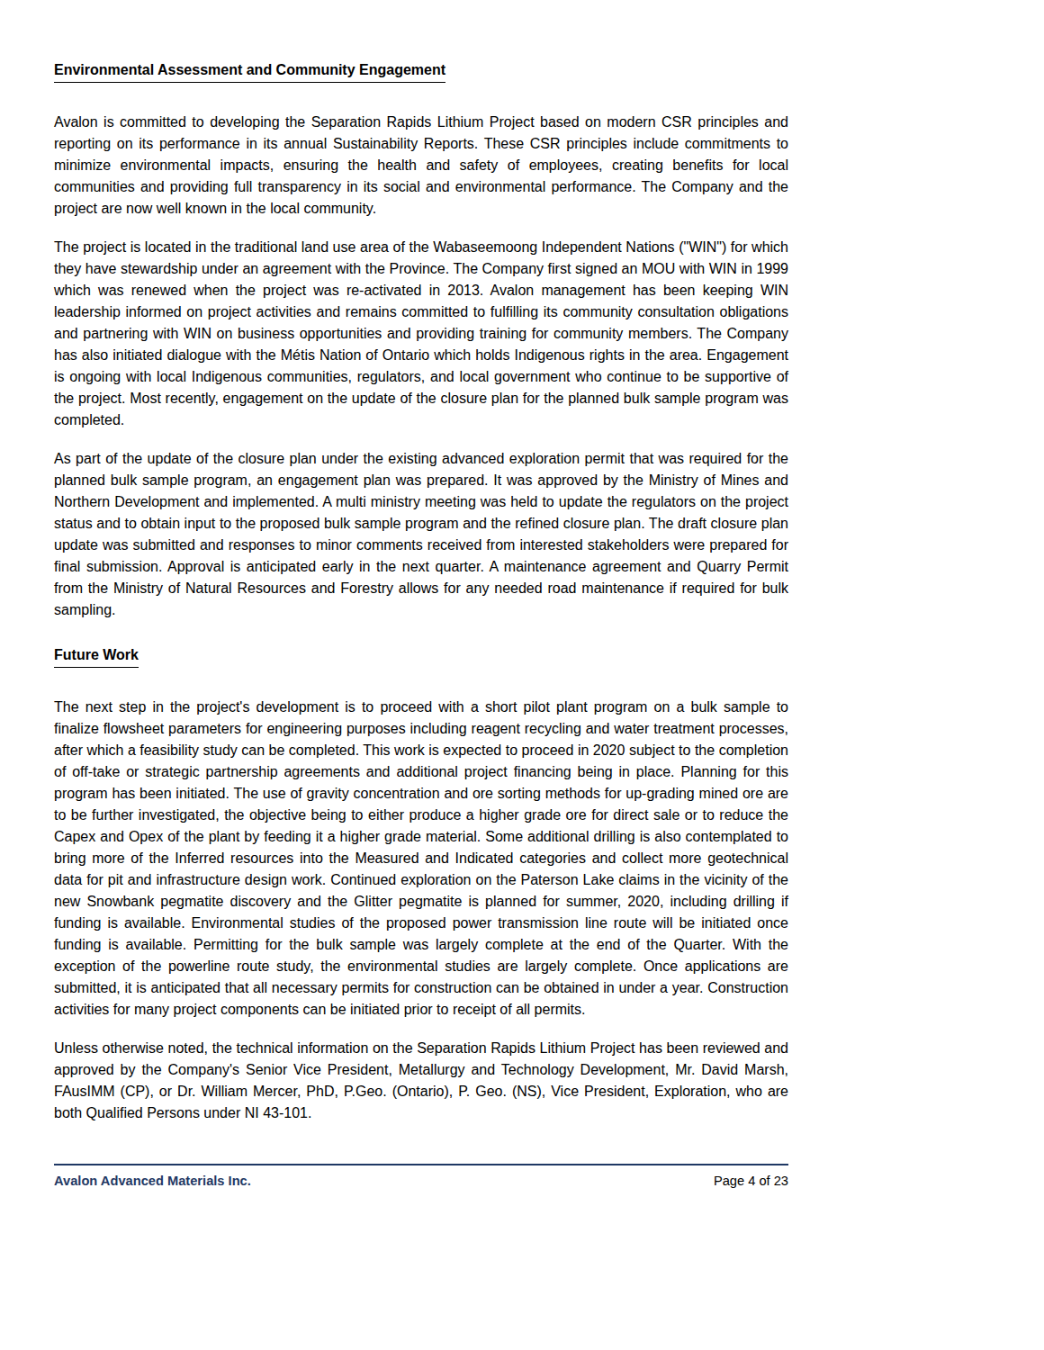Environmental Assessment and Community Engagement
Avalon is committed to developing the Separation Rapids Lithium Project based on modern CSR principles and reporting on its performance in its annual Sustainability Reports. These CSR principles include commitments to minimize environmental impacts, ensuring the health and safety of employees, creating benefits for local communities and providing full transparency in its social and environmental performance. The Company and the project are now well known in the local community.
The project is located in the traditional land use area of the Wabaseemoong Independent Nations ("WIN") for which they have stewardship under an agreement with the Province. The Company first signed an MOU with WIN in 1999 which was renewed when the project was re-activated in 2013. Avalon management has been keeping WIN leadership informed on project activities and remains committed to fulfilling its community consultation obligations and partnering with WIN on business opportunities and providing training for community members. The Company has also initiated dialogue with the Métis Nation of Ontario which holds Indigenous rights in the area. Engagement is ongoing with local Indigenous communities, regulators, and local government who continue to be supportive of the project. Most recently, engagement on the update of the closure plan for the planned bulk sample program was completed.
As part of the update of the closure plan under the existing advanced exploration permit that was required for the planned bulk sample program, an engagement plan was prepared. It was approved by the Ministry of Mines and Northern Development and implemented. A multi ministry meeting was held to update the regulators on the project status and to obtain input to the proposed bulk sample program and the refined closure plan. The draft closure plan update was submitted and responses to minor comments received from interested stakeholders were prepared for final submission. Approval is anticipated early in the next quarter. A maintenance agreement and Quarry Permit from the Ministry of Natural Resources and Forestry allows for any needed road maintenance if required for bulk sampling.
Future Work
The next step in the project's development is to proceed with a short pilot plant program on a bulk sample to finalize flowsheet parameters for engineering purposes including reagent recycling and water treatment processes, after which a feasibility study can be completed. This work is expected to proceed in 2020 subject to the completion of off-take or strategic partnership agreements and additional project financing being in place. Planning for this program has been initiated. The use of gravity concentration and ore sorting methods for up-grading mined ore are to be further investigated, the objective being to either produce a higher grade ore for direct sale or to reduce the Capex and Opex of the plant by feeding it a higher grade material. Some additional drilling is also contemplated to bring more of the Inferred resources into the Measured and Indicated categories and collect more geotechnical data for pit and infrastructure design work. Continued exploration on the Paterson Lake claims in the vicinity of the new Snowbank pegmatite discovery and the Glitter pegmatite is planned for summer, 2020, including drilling if funding is available. Environmental studies of the proposed power transmission line route will be initiated once funding is available. Permitting for the bulk sample was largely complete at the end of the Quarter. With the exception of the powerline route study, the environmental studies are largely complete. Once applications are submitted, it is anticipated that all necessary permits for construction can be obtained in under a year. Construction activities for many project components can be initiated prior to receipt of all permits.
Unless otherwise noted, the technical information on the Separation Rapids Lithium Project has been reviewed and approved by the Company's Senior Vice President, Metallurgy and Technology Development, Mr. David Marsh, FAusIMM (CP), or Dr. William Mercer, PhD, P.Geo. (Ontario), P. Geo. (NS), Vice President, Exploration, who are both Qualified Persons under NI 43-101.
Avalon Advanced Materials Inc. Page 4 of 23